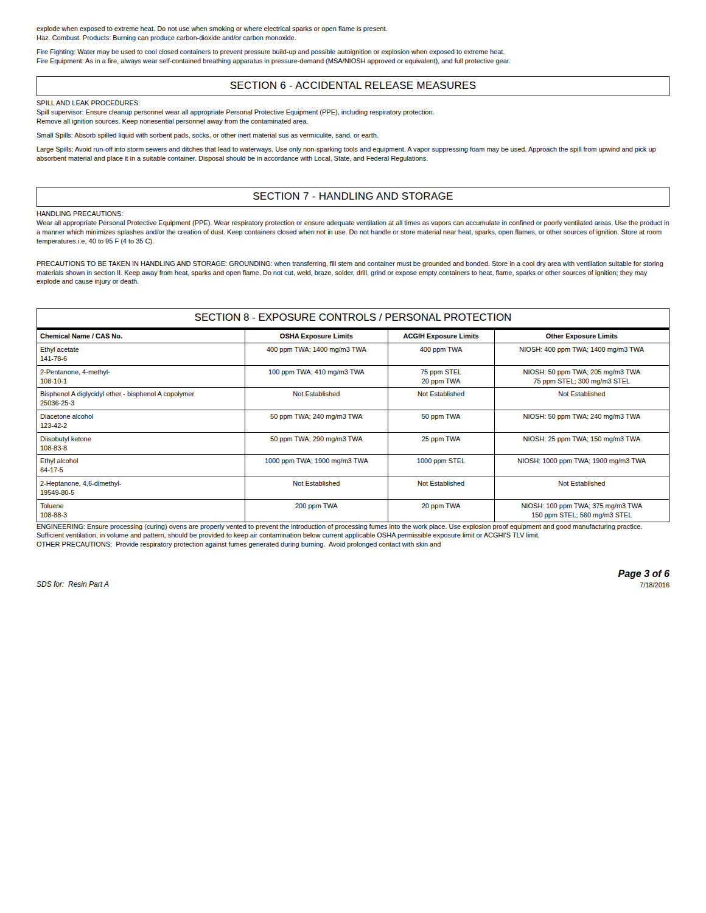explode when exposed to extreme heat. Do not use when smoking or where electrical sparks or open flame is present.
Haz. Combust. Products: Burning can produce carbon-dioxide and/or carbon monoxide.
Fire Fighting: Water may be used to cool closed containers to prevent pressure build-up and possible autoignition or explosion when exposed to extreme heat.
Fire Equipment: As in a fire, always wear self-contained breathing apparatus in pressure-demand (MSA/NIOSH approved or equivalent), and full protective gear.
SECTION 6 - ACCIDENTAL RELEASE MEASURES
SPILL AND LEAK PROCEDURES:
Spill supervisor: Ensure cleanup personnel wear all appropriate Personal Protective Equipment (PPE), including respiratory protection.
Remove all ignition sources. Keep nonesential personnel away from the contaminated area.
Small Spills: Absorb spilled liquid with sorbent pads, socks, or other inert material sus as vermiculite, sand, or earth.
Large Spills: Avoid run-off into storm sewers and ditches that lead to waterways. Use only non-sparking tools and equipment. A vapor suppressing foam may be used. Approach the spill from upwind and pick up absorbent material and place it in a suitable container. Disposal should be in accordance with Local, State, and Federal Regulations.
SECTION 7 - HANDLING AND STORAGE
HANDLING PRECAUTIONS:
Wear all appropriate Personal Protective Equipment (PPE). Wear respiratory protection or ensure adequate ventilation at all times as vapors can accumulate in confined or poorly ventilated areas. Use the product in a manner which minimizes splashes and/or the creation of dust. Keep containers closed when not in use. Do not handle or store material near heat, sparks, open flames, or other sources of ignition. Store at room temperatures.i.e, 40 to 95 F (4 to 35 C).
PRECAUTIONS TO BE TAKEN IN HANDLING AND STORAGE: GROUNDING: when transferring, fill stem and container must be grounded and bonded. Store in a cool dry area with ventilation suitable for storing materials shown in section II. Keep away from heat, sparks and open flame. Do not cut, weld, braze, solder, drill, grind or expose empty containers to heat, flame, sparks or other sources of ignition; they may explode and cause injury or death.
SECTION 8 - EXPOSURE CONTROLS / PERSONAL PROTECTION
| Chemical Name / CAS No. | OSHA Exposure Limits | ACGIH Exposure Limits | Other Exposure Limits |
| --- | --- | --- | --- |
| Ethyl acetate 141-78-6 | 400 ppm TWA; 1400 mg/m3 TWA | 400 ppm TWA | NIOSH: 400 ppm TWA; 1400 mg/m3 TWA |
| 2-Pentanone, 4-methyl- 108-10-1 | 100 ppm TWA; 410 mg/m3 TWA | 75 ppm STEL 20 ppm TWA | NIOSH: 50 ppm TWA; 205 mg/m3 TWA 75 ppm STEL; 300 mg/m3 STEL |
| Bisphenol A diglycidyl ether - bisphenol A copolymer 25036-25-3 | Not Established | Not Established | Not Established |
| Diacetone alcohol 123-42-2 | 50 ppm TWA; 240 mg/m3 TWA | 50 ppm TWA | NIOSH: 50 ppm TWA; 240 mg/m3 TWA |
| Diisobutyl ketone 108-83-8 | 50 ppm TWA; 290 mg/m3 TWA | 25 ppm TWA | NIOSH: 25 ppm TWA; 150 mg/m3 TWA |
| Ethyl alcohol 64-17-5 | 1000 ppm TWA; 1900 mg/m3 TWA | 1000 ppm STEL | NIOSH: 1000 ppm TWA; 1900 mg/m3 TWA |
| 2-Heptanone, 4,6-dimethyl- 19549-80-5 | Not Established | Not Established | Not Established |
| Toluene 108-88-3 | 200 ppm TWA | 20 ppm TWA | NIOSH: 100 ppm TWA; 375 mg/m3 TWA 150 ppm STEL; 560 mg/m3 STEL |
ENGINEERING: Ensure processing (curing) ovens are properly vented to prevent the introduction of processing fumes into the work place. Use explosion proof equipment and good manufacturing practice.
Sufficient ventilation, in volume and pattern, should be provided to keep air contamination below current applicable OSHA permissible exposure limit or ACGHI'S TLV limit.
OTHER PRECAUTIONS: Provide respiratory protection against fumes generated during burning. Avoid prolonged contact with skin and
SDS for: Resin Part A
Page 3 of 6
7/18/2016